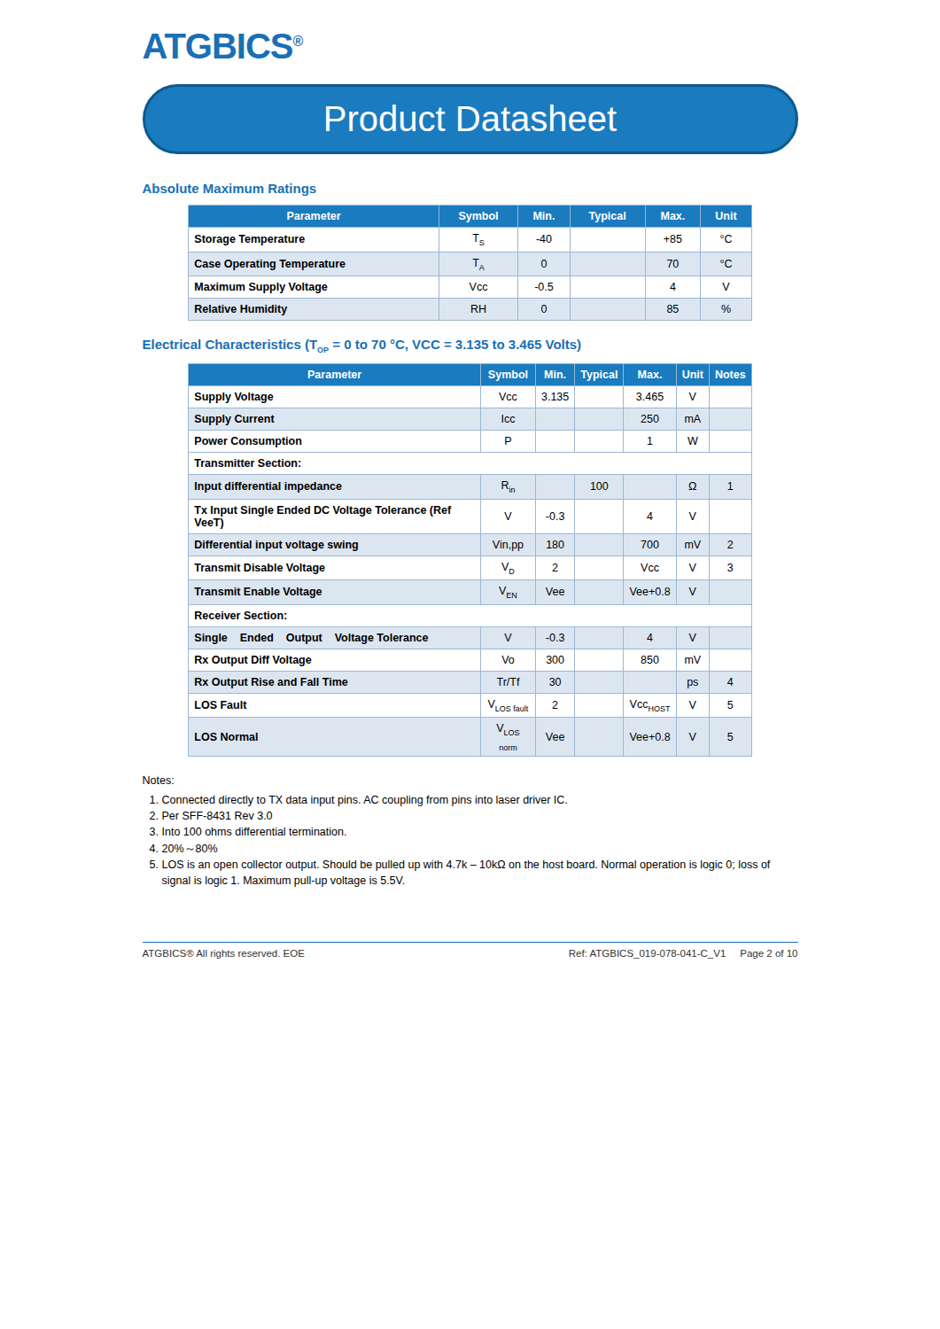ATGBICS®
Product Datasheet
Absolute Maximum Ratings
| Parameter | Symbol | Min. | Typical | Max. | Unit |
| --- | --- | --- | --- | --- | --- |
| Storage Temperature | T S | -40 | | +85 | °C |
| Case Operating Temperature | T A | 0 | | 70 | °C |
| Maximum Supply Voltage | Vcc | -0.5 | | 4 | V |
| Relative Humidity | RH | 0 | | 85 | % |
Electrical Characteristics (TOP = 0 to 70 °C, VCC = 3.135 to 3.465 Volts)
| Parameter | Symbol | Min. | Typical | Max. | Unit | Notes |
| --- | --- | --- | --- | --- | --- | --- |
| Supply Voltage | Vcc | 3.135 | | 3.465 | V | |
| Supply Current | Icc | | | 250 | mA | |
| Power Consumption | P | | | 1 | W | |
| Transmitter Section: |
| Input differential impedance | R in | | 100 | | Ω | 1 |
| Tx Input Single Ended DC Voltage Tolerance (Ref VeeT) | V | -0.3 | | 4 | V | |
| Differential input voltage swing | Vin,pp | 180 | | 700 | mV | 2 |
| Transmit Disable Voltage | V D | 2 | | Vcc | V | 3 |
| Transmit Enable Voltage | V EN | Vee | | Vee+0.8 | V | |
| Receiver Section: |
| Single Ended Output Voltage Tolerance | V | -0.3 | | 4 | V | |
| Rx Output Diff Voltage | Vo | 300 | | 850 | mV | |
| Rx Output Rise and Fall Time | Tr/Tf | 30 | | | ps | 4 |
| LOS Fault | V LOS fault | 2 | | Vcc HOST | V | 5 |
| LOS Normal | V LOS norm | Vee | | Vee+0.8 | V | 5 |
Notes:
Connected directly to TX data input pins. AC coupling from pins into laser driver IC.
Per SFF-8431 Rev 3.0
Into 100 ohms differential termination.
20%～80%
LOS is an open collector output. Should be pulled up with 4.7k – 10kΩ on the host board. Normal operation is logic 0; loss of signal is logic 1. Maximum pull-up voltage is 5.5V.
ATGBICS® All rights reserved. EOE Ref: ATGBICS_019-078-041-C_V1 Page 2 of 10